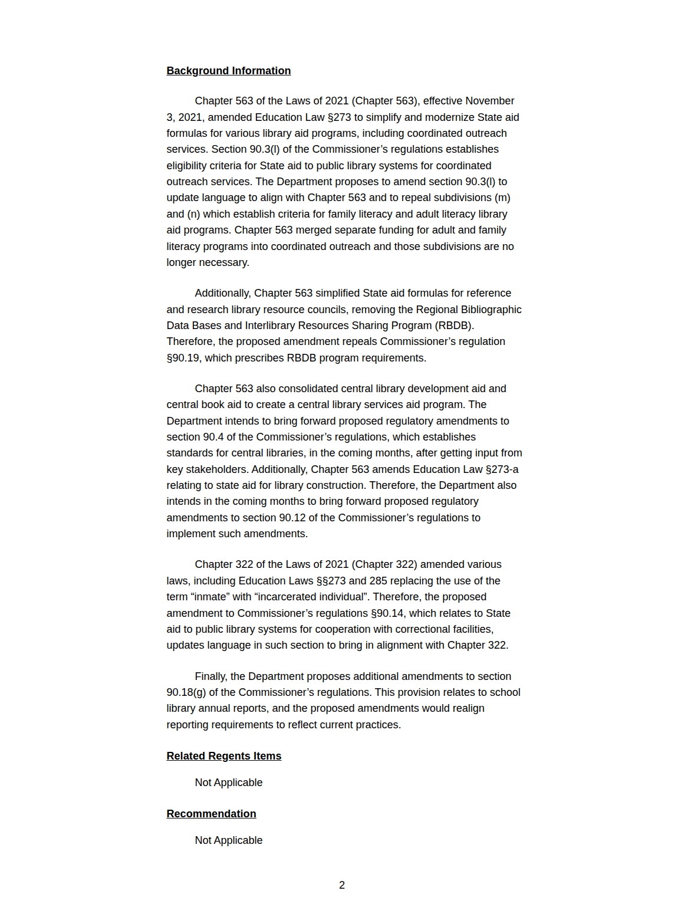Background Information
Chapter 563 of the Laws of 2021 (Chapter 563), effective November 3, 2021, amended Education Law §273 to simplify and modernize State aid formulas for various library aid programs, including coordinated outreach services. Section 90.3(l) of the Commissioner’s regulations establishes eligibility criteria for State aid to public library systems for coordinated outreach services. The Department proposes to amend section 90.3(l) to update language to align with Chapter 563 and to repeal subdivisions (m) and (n) which establish criteria for family literacy and adult literacy library aid programs. Chapter 563 merged separate funding for adult and family literacy programs into coordinated outreach and those subdivisions are no longer necessary.
Additionally, Chapter 563 simplified State aid formulas for reference and research library resource councils, removing the Regional Bibliographic Data Bases and Interlibrary Resources Sharing Program (RBDB). Therefore, the proposed amendment repeals Commissioner’s regulation §90.19, which prescribes RBDB program requirements.
Chapter 563 also consolidated central library development aid and central book aid to create a central library services aid program. The Department intends to bring forward proposed regulatory amendments to section 90.4 of the Commissioner’s regulations, which establishes standards for central libraries, in the coming months, after getting input from key stakeholders. Additionally, Chapter 563 amends Education Law §273-a relating to state aid for library construction. Therefore, the Department also intends in the coming months to bring forward proposed regulatory amendments to section 90.12 of the Commissioner’s regulations to implement such amendments.
Chapter 322 of the Laws of 2021 (Chapter 322) amended various laws, including Education Laws §§273 and 285 replacing the use of the term “inmate” with “incarcerated individual”. Therefore, the proposed amendment to Commissioner’s regulations §90.14, which relates to State aid to public library systems for cooperation with correctional facilities, updates language in such section to bring in alignment with Chapter 322.
Finally, the Department proposes additional amendments to section 90.18(g) of the Commissioner’s regulations. This provision relates to school library annual reports, and the proposed amendments would realign reporting requirements to reflect current practices.
Related Regents Items
Not Applicable
Recommendation
Not Applicable
2